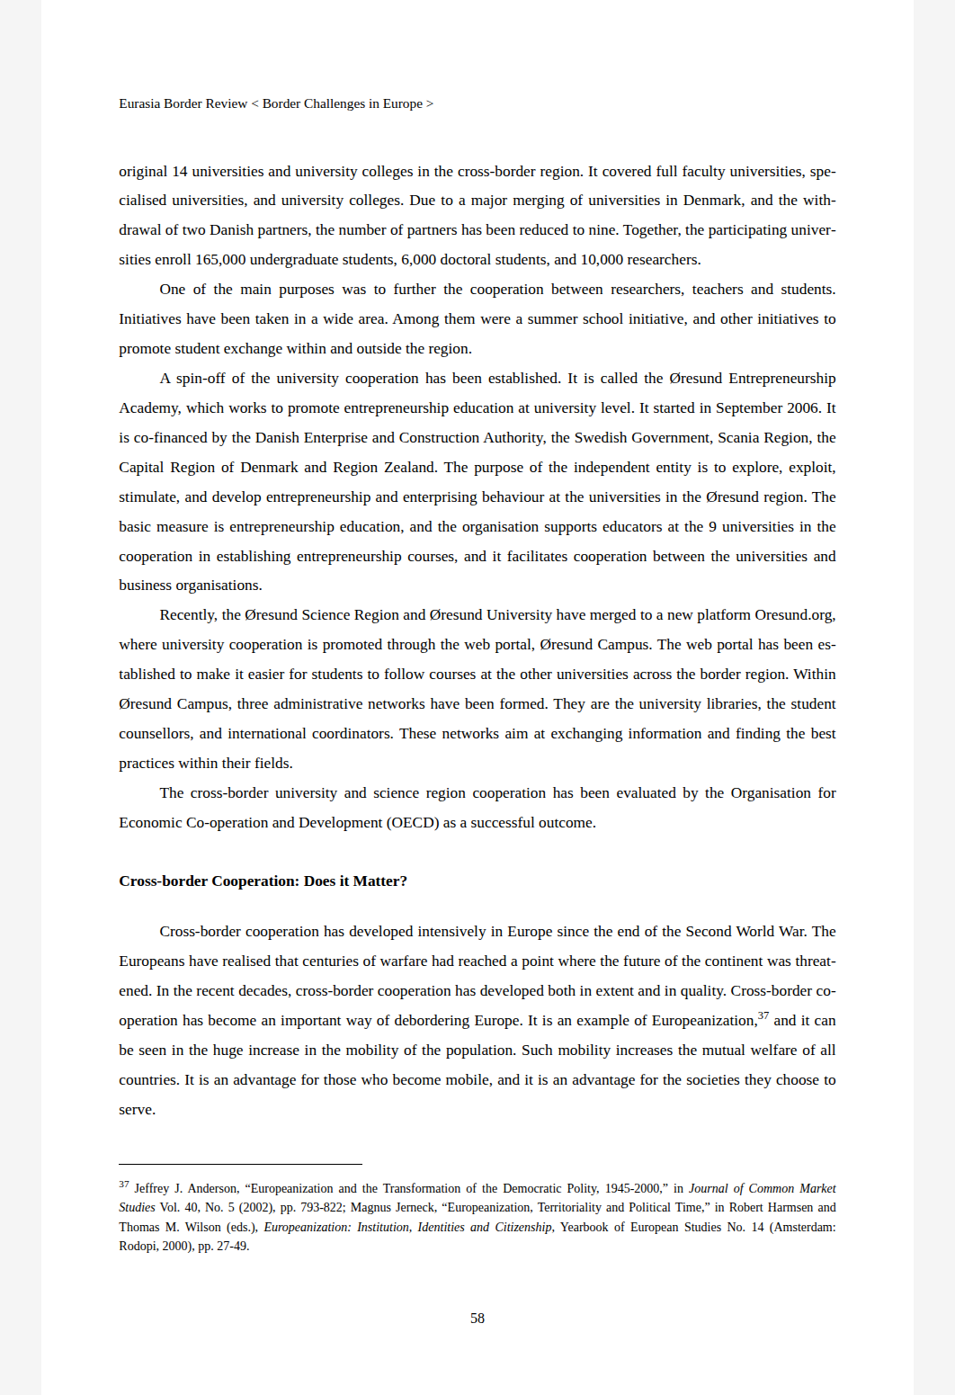Eurasia Border Review < Border Challenges in Europe >
original 14 universities and university colleges in the cross-border region. It covered full faculty universities, specialised universities, and university colleges. Due to a major merging of universities in Denmark, and the withdrawal of two Danish partners, the number of partners has been reduced to nine. Together, the participating universities enroll 165,000 undergraduate students, 6,000 doctoral students, and 10,000 researchers.
One of the main purposes was to further the cooperation between researchers, teachers and students. Initiatives have been taken in a wide area. Among them were a summer school initiative, and other initiatives to promote student exchange within and outside the region.
A spin-off of the university cooperation has been established. It is called the Øresund Entrepreneurship Academy, which works to promote entrepreneurship education at university level. It started in September 2006. It is co-financed by the Danish Enterprise and Construction Authority, the Swedish Government, Scania Region, the Capital Region of Denmark and Region Zealand. The purpose of the independent entity is to explore, exploit, stimulate, and develop entrepreneurship and enterprising behaviour at the universities in the Øresund region. The basic measure is entrepreneurship education, and the organisation supports educators at the 9 universities in the cooperation in establishing entrepreneurship courses, and it facilitates cooperation between the universities and business organisations.
Recently, the Øresund Science Region and Øresund University have merged to a new platform Oresund.org, where university cooperation is promoted through the web portal, Øresund Campus. The web portal has been established to make it easier for students to follow courses at the other universities across the border region. Within Øresund Campus, three administrative networks have been formed. They are the university libraries, the student counsellors, and international coordinators. These networks aim at exchanging information and finding the best practices within their fields.
The cross-border university and science region cooperation has been evaluated by the Organisation for Economic Co-operation and Development (OECD) as a successful outcome.
Cross-border Cooperation: Does it Matter?
Cross-border cooperation has developed intensively in Europe since the end of the Second World War. The Europeans have realised that centuries of warfare had reached a point where the future of the continent was threatened. In the recent decades, cross-border cooperation has developed both in extent and in quality. Cross-border cooperation has become an important way of debordering Europe. It is an example of Europeanization,37 and it can be seen in the huge increase in the mobility of the population. Such mobility increases the mutual welfare of all countries. It is an advantage for those who become mobile, and it is an advantage for the societies they choose to serve.
37 Jeffrey J. Anderson, “Europeanization and the Transformation of the Democratic Polity, 1945-2000,” in Journal of Common Market Studies Vol. 40, No. 5 (2002), pp. 793-822; Magnus Jerneck, “Europeanization, Territoriality and Political Time,” in Robert Harmsen and Thomas M. Wilson (eds.), Europeanization: Institution, Identities and Citizenship, Yearbook of European Studies No. 14 (Amsterdam: Rodopi, 2000), pp. 27-49.
58